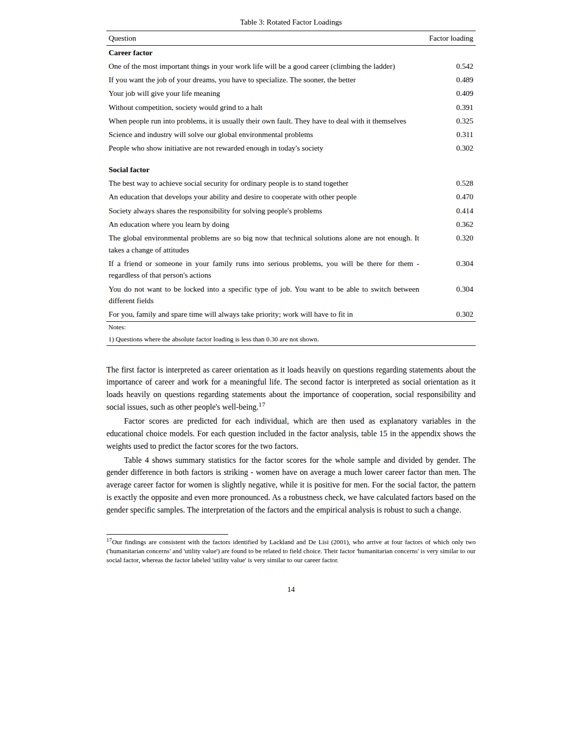Table 3: Rotated Factor Loadings
| Question | Factor loading |
| --- | --- |
| Career factor | |
| One of the most important things in your work life will be a good career (climbing the ladder) | 0.542 |
| If you want the job of your dreams, you have to specialize. The sooner, the better | 0.489 |
| Your job will give your life meaning | 0.409 |
| Without competition, society would grind to a halt | 0.391 |
| When people run into problems, it is usually their own fault. They have to deal with it themselves | 0.325 |
| Science and industry will solve our global environmental problems | 0.311 |
| People who show initiative are not rewarded enough in today's society | 0.302 |
| Social factor | |
| The best way to achieve social security for ordinary people is to stand together | 0.528 |
| An education that develops your ability and desire to cooperate with other people | 0.470 |
| Society always shares the responsibility for solving people's problems | 0.414 |
| An education where you learn by doing | 0.362 |
| The global environmental problems are so big now that technical solutions alone are not enough. It takes a change of attitudes | 0.320 |
| If a friend or someone in your family runs into serious problems, you will be there for them - regardless of that person's actions | 0.304 |
| You do not want to be locked into a specific type of job. You want to be able to switch between different fields | 0.304 |
| For you, family and spare time will always take priority; work will have to fit in | 0.302 |
| Notes: |
| 1) Questions where the absolute factor loading is less than 0.30 are not shown. |
The first factor is interpreted as career orientation as it loads heavily on questions regarding statements about the importance of career and work for a meaningful life. The second factor is interpreted as social orientation as it loads heavily on questions regarding statements about the importance of cooperation, social responsibility and social issues, such as other people's well-being.17
Factor scores are predicted for each individual, which are then used as explanatory variables in the educational choice models. For each question included in the factor analysis, table 15 in the appendix shows the weights used to predict the factor scores for the two factors.
Table 4 shows summary statistics for the factor scores for the whole sample and divided by gender. The gender difference in both factors is striking - women have on average a much lower career factor than men. The average career factor for women is slightly negative, while it is positive for men. For the social factor, the pattern is exactly the opposite and even more pronounced. As a robustness check, we have calculated factors based on the gender specific samples. The interpretation of the factors and the empirical analysis is robust to such a change.
17Our findings are consistent with the factors identified by Lackland and De Lisi (2001), who arrive at four factors of which only two ('humanitarian concerns' and 'utility value') are found to be related to field choice. Their factor 'humanitarian concerns' is very similar to our social factor, whereas the factor labeled 'utility value' is very similar to our career factor.
14